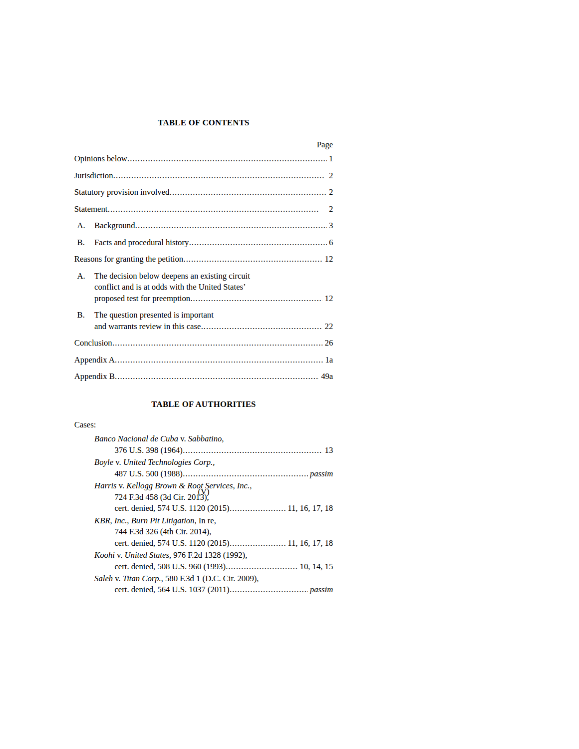TABLE OF CONTENTS
Page
Opinions below .................................................................................. 1
Jurisdiction .................................................................................. 2
Statutory provision involved .................................................................................. 2
Statement .................................................................................. 2
A.
Background .................................................................................. 3
B.
Facts and procedural history .................................................................................. 6
Reasons for granting the petition .................................................................................. 12
A.
The decision below deepens an existing circuit conflict and is at odds with the United States’ proposed test for preemption .................................................................................. 12
B.
The question presented is important and warrants review in this case .................................................................................. 22
Conclusion .................................................................................. 26
Appendix A .................................................................................. 1a
Appendix B .................................................................................. 49a
TABLE OF AUTHORITIES
Cases:
Banco Nacional de Cuba v. Sabbatino,
376 U.S. 398 (1964) .................................................................................. 13
Boyle v. United Technologies Corp.,
487 U.S. 500 (1988) .................................................................................. passim
Harris v. Kellogg Brown & Root Services, Inc.,
724 F.3d 458 (3d Cir. 2013),
cert. denied, 574 U.S. 1120 (2015) .................................................................................. 11, 16, 17, 18
KBR, Inc., Burn Pit Litigation, In re,
744 F.3d 326 (4th Cir. 2014),
cert. denied, 574 U.S. 1120 (2015) .................................................................................. 11, 16, 17, 18
Koohi v. United States, 976 F.2d 1328 (1992),
cert. denied, 508 U.S. 960 (1993) .................................................................................. 10, 14, 15
Saleh v. Titan Corp., 580 F.3d 1 (D.C. Cir. 2009),
cert. denied, 564 U.S. 1037 (2011) .................................................................................. passim
(V)